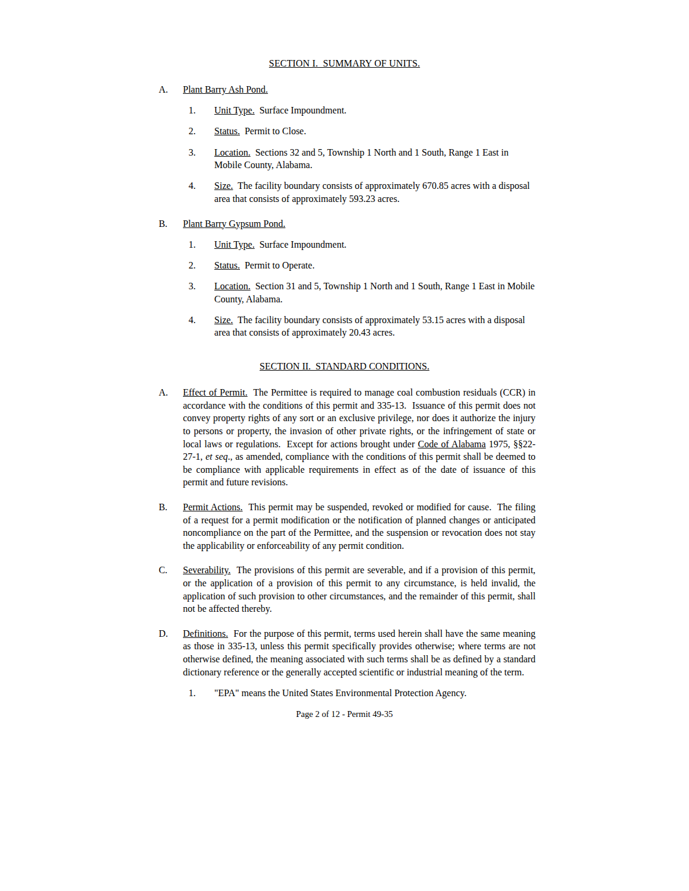SECTION I. SUMMARY OF UNITS.
A. Plant Barry Ash Pond.
1. Unit Type. Surface Impoundment.
2. Status. Permit to Close.
3. Location. Sections 32 and 5, Township 1 North and 1 South, Range 1 East in Mobile County, Alabama.
4. Size. The facility boundary consists of approximately 670.85 acres with a disposal area that consists of approximately 593.23 acres.
B. Plant Barry Gypsum Pond.
1. Unit Type. Surface Impoundment.
2. Status. Permit to Operate.
3. Location. Section 31 and 5, Township 1 North and 1 South, Range 1 East in Mobile County, Alabama.
4. Size. The facility boundary consists of approximately 53.15 acres with a disposal area that consists of approximately 20.43 acres.
SECTION II. STANDARD CONDITIONS.
A.
Effect of Permit. The Permittee is required to manage coal combustion residuals (CCR) in accordance with the conditions of this permit and 335-13. Issuance of this permit does not convey property rights of any sort or an exclusive privilege, nor does it authorize the injury to persons or property, the invasion of other private rights, or the infringement of state or local laws or regulations. Except for actions brought under Code of Alabama 1975, §§22-27-1, et seq., as amended, compliance with the conditions of this permit shall be deemed to be compliance with applicable requirements in effect as of the date of issuance of this permit and future revisions.
B.
Permit Actions. This permit may be suspended, revoked or modified for cause. The filing of a request for a permit modification or the notification of planned changes or anticipated noncompliance on the part of the Permittee, and the suspension or revocation does not stay the applicability or enforceability of any permit condition.
C.
Severability. The provisions of this permit are severable, and if a provision of this permit, or the application of a provision of this permit to any circumstance, is held invalid, the application of such provision to other circumstances, and the remainder of this permit, shall not be affected thereby.
D.
Definitions. For the purpose of this permit, terms used herein shall have the same meaning as those in 335-13, unless this permit specifically provides otherwise; where terms are not otherwise defined, the meaning associated with such terms shall be as defined by a standard dictionary reference or the generally accepted scientific or industrial meaning of the term.
1.
"EPA" means the United States Environmental Protection Agency.
Page 2 of 12 - Permit 49-35